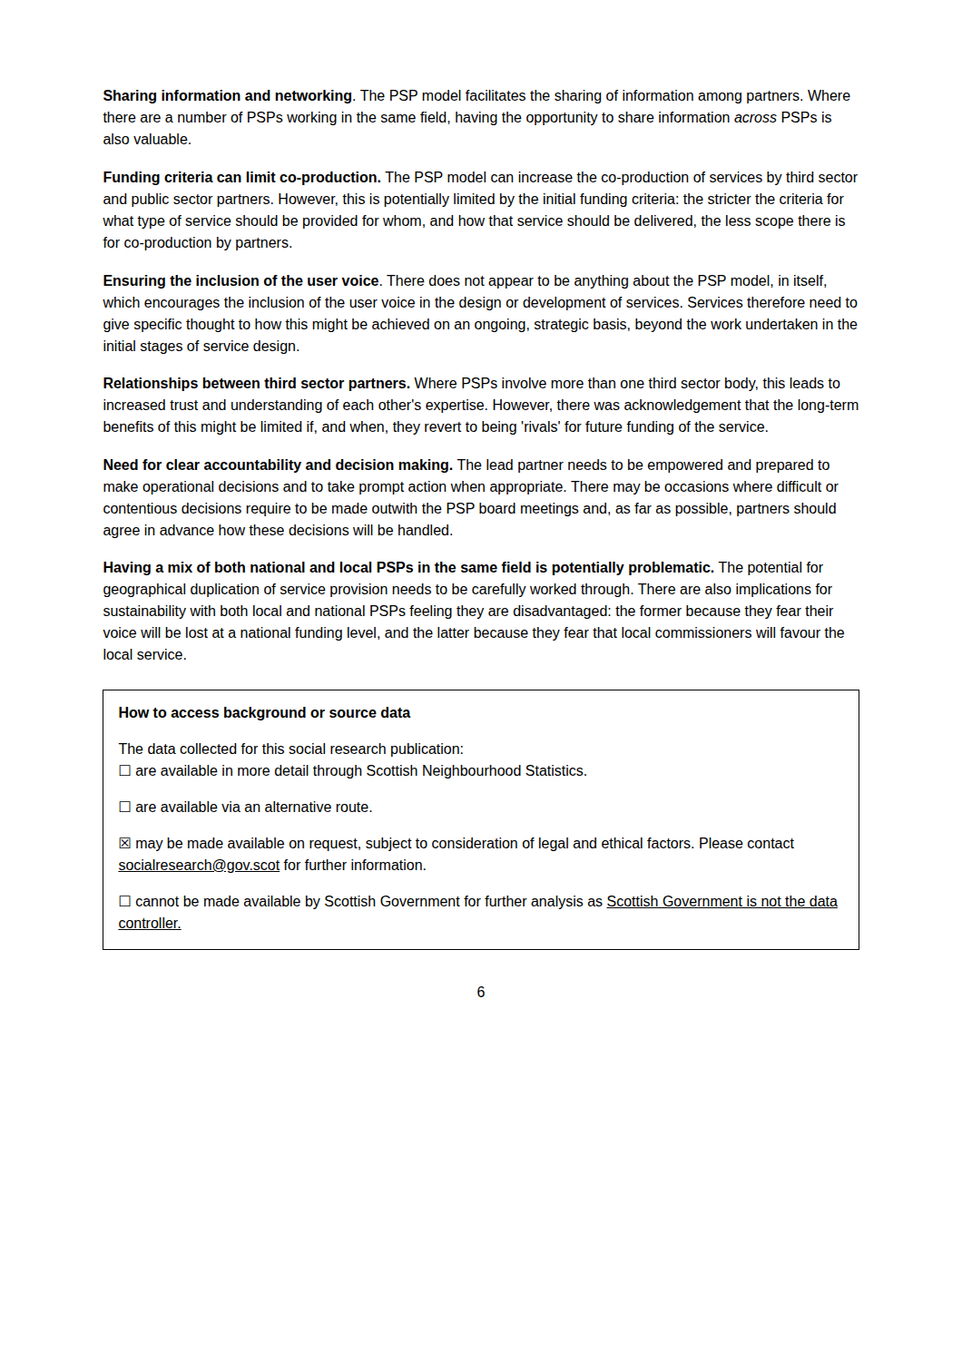Sharing information and networking. The PSP model facilitates the sharing of information among partners. Where there are a number of PSPs working in the same field, having the opportunity to share information across PSPs is also valuable.
Funding criteria can limit co-production. The PSP model can increase the co-production of services by third sector and public sector partners. However, this is potentially limited by the initial funding criteria: the stricter the criteria for what type of service should be provided for whom, and how that service should be delivered, the less scope there is for co-production by partners.
Ensuring the inclusion of the user voice. There does not appear to be anything about the PSP model, in itself, which encourages the inclusion of the user voice in the design or development of services. Services therefore need to give specific thought to how this might be achieved on an ongoing, strategic basis, beyond the work undertaken in the initial stages of service design.
Relationships between third sector partners. Where PSPs involve more than one third sector body, this leads to increased trust and understanding of each other's expertise. However, there was acknowledgement that the long-term benefits of this might be limited if, and when, they revert to being 'rivals' for future funding of the service.
Need for clear accountability and decision making. The lead partner needs to be empowered and prepared to make operational decisions and to take prompt action when appropriate. There may be occasions where difficult or contentious decisions require to be made outwith the PSP board meetings and, as far as possible, partners should agree in advance how these decisions will be handled.
Having a mix of both national and local PSPs in the same field is potentially problematic. The potential for geographical duplication of service provision needs to be carefully worked through. There are also implications for sustainability with both local and national PSPs feeling they are disadvantaged: the former because they fear their voice will be lost at a national funding level, and the latter because they fear that local commissioners will favour the local service.
How to access background or source data
The data collected for this social research publication:
☐ are available in more detail through Scottish Neighbourhood Statistics.
☐ are available via an alternative route.
☒ may be made available on request, subject to consideration of legal and ethical factors. Please contact socialresearch@gov.scot for further information.
☐ cannot be made available by Scottish Government for further analysis as Scottish Government is not the data controller.
6